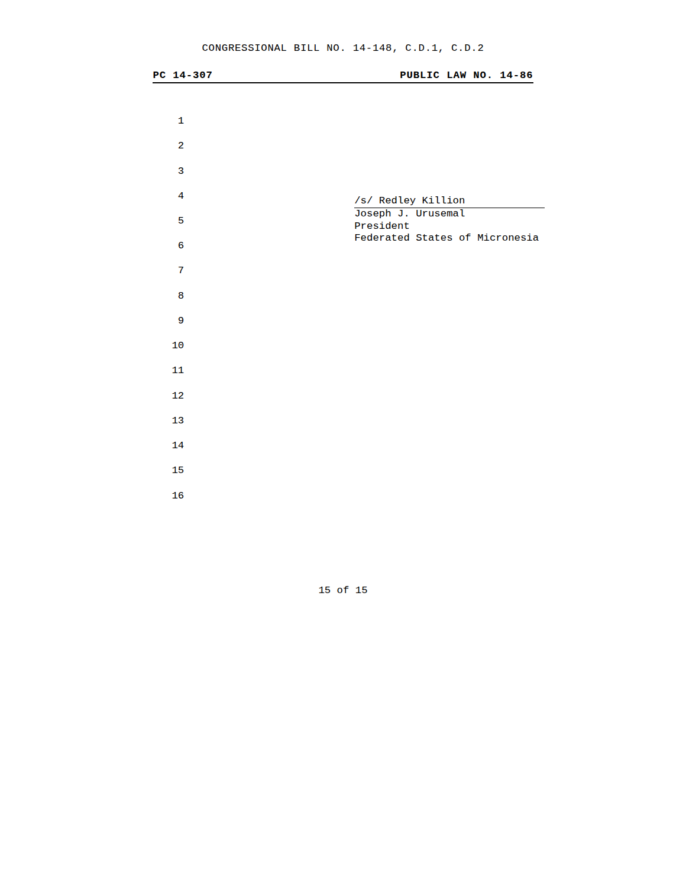CONGRESSIONAL BILL NO. 14-148, C.D.1, C.D.2
PC 14-307 PUBLIC LAW NO. 14-86
| 1 | |
| 2 | |
| 3 | |
| 4 | |
| 5 | |
| 6 | |
| 7 | |
| 8 | |
| 9 | |
| 10 | |
| 11 | |
| 12 | |
| 13 | |
| 14 | |
| 15 | |
| 16 | |
/s/ Redley Killion Joseph J. Urusemal President Federated States of Micronesia
15 of 15